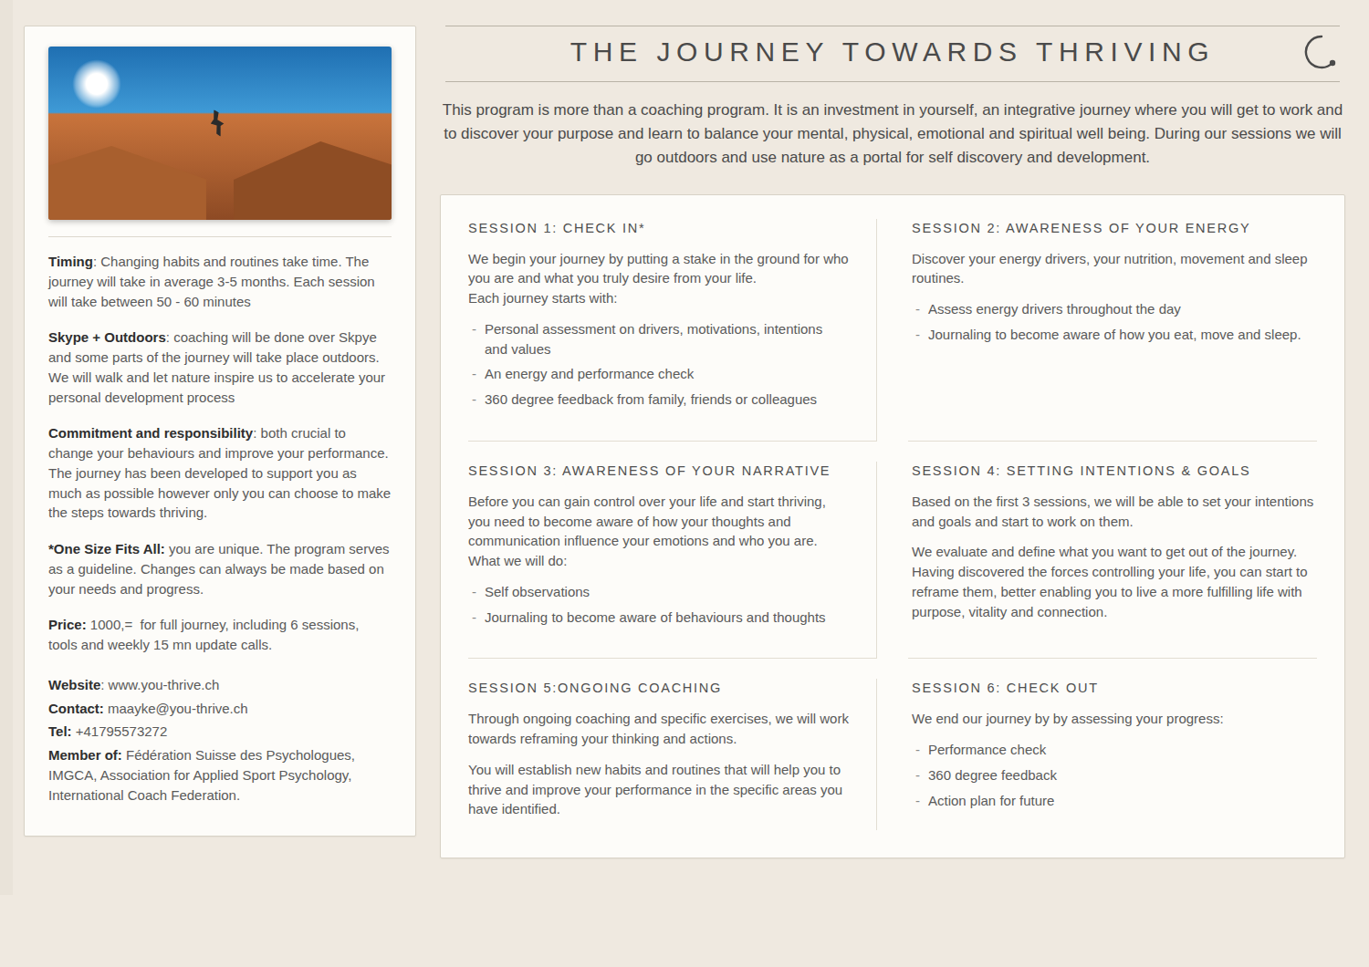Timing: Changing habits and routines take time. The journey will take in average 3-5 months. Each session will take between 50 - 60 minutes
Skype + Outdoors: coaching will be done over Skpye and some parts of the journey will take place outdoors. We will walk and let nature inspire us to accelerate your personal development process
Commitment and responsibility: both crucial to change your behaviours and improve your performance. The journey has been developed to support you as much as possible however only you can choose to make the steps towards thriving.
*One Size Fits All: you are unique. The program serves as a guideline. Changes can always be made based on your needs and progress.
Price: 1000,= for full journey, including 6 sessions, tools and weekly 15 mn update calls.
Website: www.you-thrive.ch
Contact: maayke@you-thrive.ch
Tel: +41795573272
Member of: Fédération Suisse des Psychologues, IMGCA, Association for Applied Sport Psychology, International Coach Federation.
The Journey Towards Thriving
This program is more than a coaching program. It is an investment in yourself, an integrative journey where you will get to work and to discover your purpose and learn to balance your mental, physical, emotional and spiritual well being. During our sessions we will go outdoors and use nature as a portal for self discovery and development.
Session 1: Check In*
We begin your journey by putting a stake in the ground for who you are and what you truly desire from your life.
Each journey starts with:
Personal assessment on drivers, motivations, intentions and values
An energy and performance check
360 degree feedback from family, friends or colleagues
Session 2: Awareness of your energy
Discover your energy drivers, your nutrition, movement and sleep routines.
Assess energy drivers throughout the day
Journaling to become aware of how you eat, move and sleep.
Session 3: Awareness of your narrative
Before you can gain control over your life and start thriving, you need to become aware of how your thoughts and communication influence your emotions and who you are. What we will do:
Self observations
Journaling to become aware of behaviours and thoughts
Session 4: Setting intentions & goals
Based on the first 3 sessions, we will be able to set your intentions and goals and start to work on them.
We evaluate and define what you want to get out of the journey. Having discovered the forces controlling your life, you can start to reframe them, better enabling you to live a more fulfilling life with purpose, vitality and connection.
Session 5:Ongoing coaching
Through ongoing coaching and specific exercises, we will work towards reframing your thinking and actions.
You will establish new habits and routines that will help you to thrive and improve your performance in the specific areas you have identified.
Session 6: Check out
We end our journey by by assessing your progress:
Performance check
360 degree feedback
Action plan for future